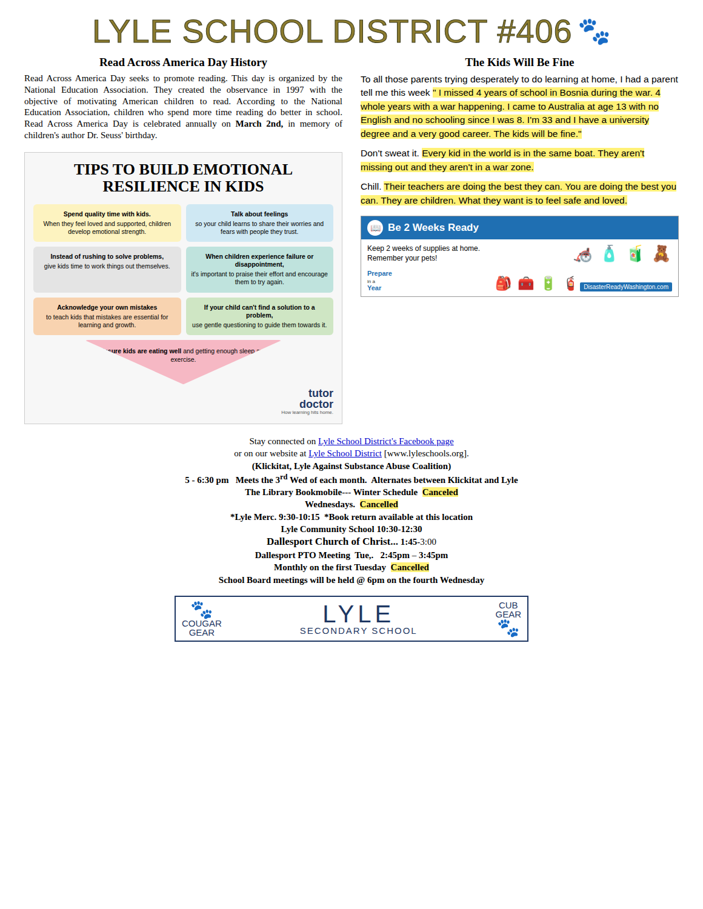LYLE SCHOOL DISTRICT #406🐾
Read Across America Day History
Read Across America Day seeks to promote reading. This day is organized by the National Education Association. They created the observance in 1997 with the objective of motivating American children to read. According to the National Education Association, children who spend more time reading do better in school. Read Across America Day is celebrated annually on March 2nd, in memory of children's author Dr. Seuss' birthday.
TIPS TO BUILD EMOTIONAL
RESILIENCE IN KIDS
Spend quality time with kids. When they feel loved and supported, children develop emotional strength.
Talk about feelings so your child learns to share their worries and fears with people they trust.
Instead of rushing to solve problems, give kids time to work things out themselves.
When children experience failure or disappointment, it's important to praise their effort and encourage them to try again.
Acknowledge your own mistakes to teach kids that mistakes are essential for learning and growth.
If your child can't find a solution to a problem, use gentle questioning to guide them towards it.
Ensure kids are eating well and getting enough sleep and exercise.
tutor
doctor
How learning hits home.
The Kids Will Be Fine
To all those parents trying desperately to do learning at home, I had a parent tell me this week " I missed 4 years of school in Bosnia during the war. 4 whole years with a war happening. I came to Australia at age 13 with no English and no schooling since I was 8. I'm 33 and I have a university degree and a very good career. The kids will be fine."
Don't sweat it. Every kid in the world is in the same boat. They aren't missing out and they aren't in a war zone.
Chill. Their teachers are doing the best they can. You are doing the best you can. They are children. What they want is to feel safe and loved.
📖 Be 2 Weeks Ready
Keep 2 weeks of supplies at home.
Remember your pets!
🦽 🧴 🧃 🧸
Prepare
in a
Year
🎒 🧰 🔋 🧯
DisasterReadyWashington.com
Stay connected on Lyle School District's Facebook page
or on our website at Lyle School District [www.lyleschools.org].
(Klickitat, Lyle Against Substance Abuse Coalition)
5 - 6:30 pm Meets the 3rd Wed of each month. Alternates between Klickitat and Lyle
The Library Bookmobile--- Winter Schedule Canceled
Wednesdays. Cancelled
*Lyle Merc. 9:30-10:15 *Book return available at this location
Lyle Community School 10:30-12:30
Dallesport Church of Christ... 1:45-3:00
Dallesport PTO Meeting Tue,. 2:45pm – 3:45pm
Monthly on the first Tuesday Cancelled
School Board meetings will be held @ 6pm on the fourth Wednesday
🐾
COUGAR
GEAR
LYLE
SECONDARY SCHOOL
CUB
GEAR
🐾